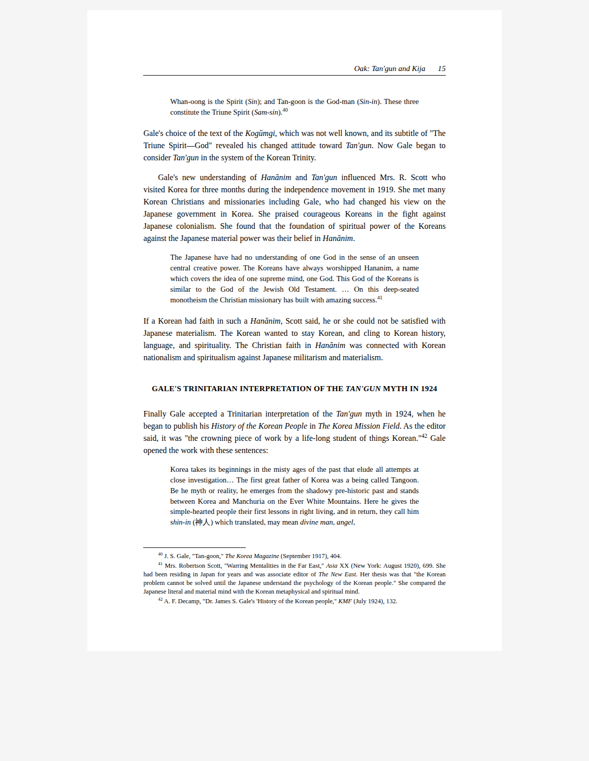Oak: Tan'gun and Kija15
Whan-oong is the Spirit (Sin); and Tan-goon is the God-man (Sin-in). These three constitute the Triune Spirit (Sam-sin).40
Gale's choice of the text of the Kogŭmgi, which was not well known, and its subtitle of "The Triune Spirit—God" revealed his changed attitude toward Tan'gun. Now Gale began to consider Tan'gun in the system of the Korean Trinity.
Gale's new understanding of Hanănim and Tan'gun influenced Mrs. R. Scott who visited Korea for three months during the independence movement in 1919. She met many Korean Christians and missionaries including Gale, who had changed his view on the Japanese government in Korea. She praised courageous Koreans in the fight against Japanese colonialism. She found that the foundation of spiritual power of the Koreans against the Japanese material power was their belief in Hanănim.
The Japanese have had no understanding of one God in the sense of an unseen central creative power. The Koreans have always worshipped Hananim, a name which covers the idea of one supreme mind, one God. This God of the Koreans is similar to the God of the Jewish Old Testament. … On this deep-seated monotheism the Christian missionary has built with amazing success.41
If a Korean had faith in such a Hanănim, Scott said, he or she could not be satisfied with Japanese materialism. The Korean wanted to stay Korean, and cling to Korean history, language, and spirituality. The Christian faith in Hanănim was connected with Korean nationalism and spiritualism against Japanese militarism and materialism.
Gale's Trinitarian Interpretation of the Tan'gun Myth in 1924
Finally Gale accepted a Trinitarian interpretation of the Tan'gun myth in 1924, when he began to publish his History of the Korean People in The Korea Mission Field. As the editor said, it was "the crowning piece of work by a life-long student of things Korean."42 Gale opened the work with these sentences:
Korea takes its beginnings in the misty ages of the past that elude all attempts at close investigation… The first great father of Korea was a being called Tangoon. Be he myth or reality, he emerges from the shadowy pre-historic past and stands between Korea and Manchuria on the Ever White Mountains. Here he gives the simple-hearted people their first lessons in right living, and in return, they call him shin-in (神人) which translated, may mean divine man, angel,
40 J. S. Gale, "Tan-goon," The Korea Magazine (September 1917), 404.
41 Mrs. Robertson Scott, "Warring Mentalities in the Far East," Asia XX (New York: August 1920), 699. She had been residing in Japan for years and was associate editor of The New East. Her thesis was that "the Korean problem cannot be solved until the Japanese understand the psychology of the Korean people." She compared the Japanese literal and material mind with the Korean metaphysical and spiritual mind.
42 A. F. Decamp, "Dr. James S. Gale's 'History of the Korean people," KMF (July 1924), 132.